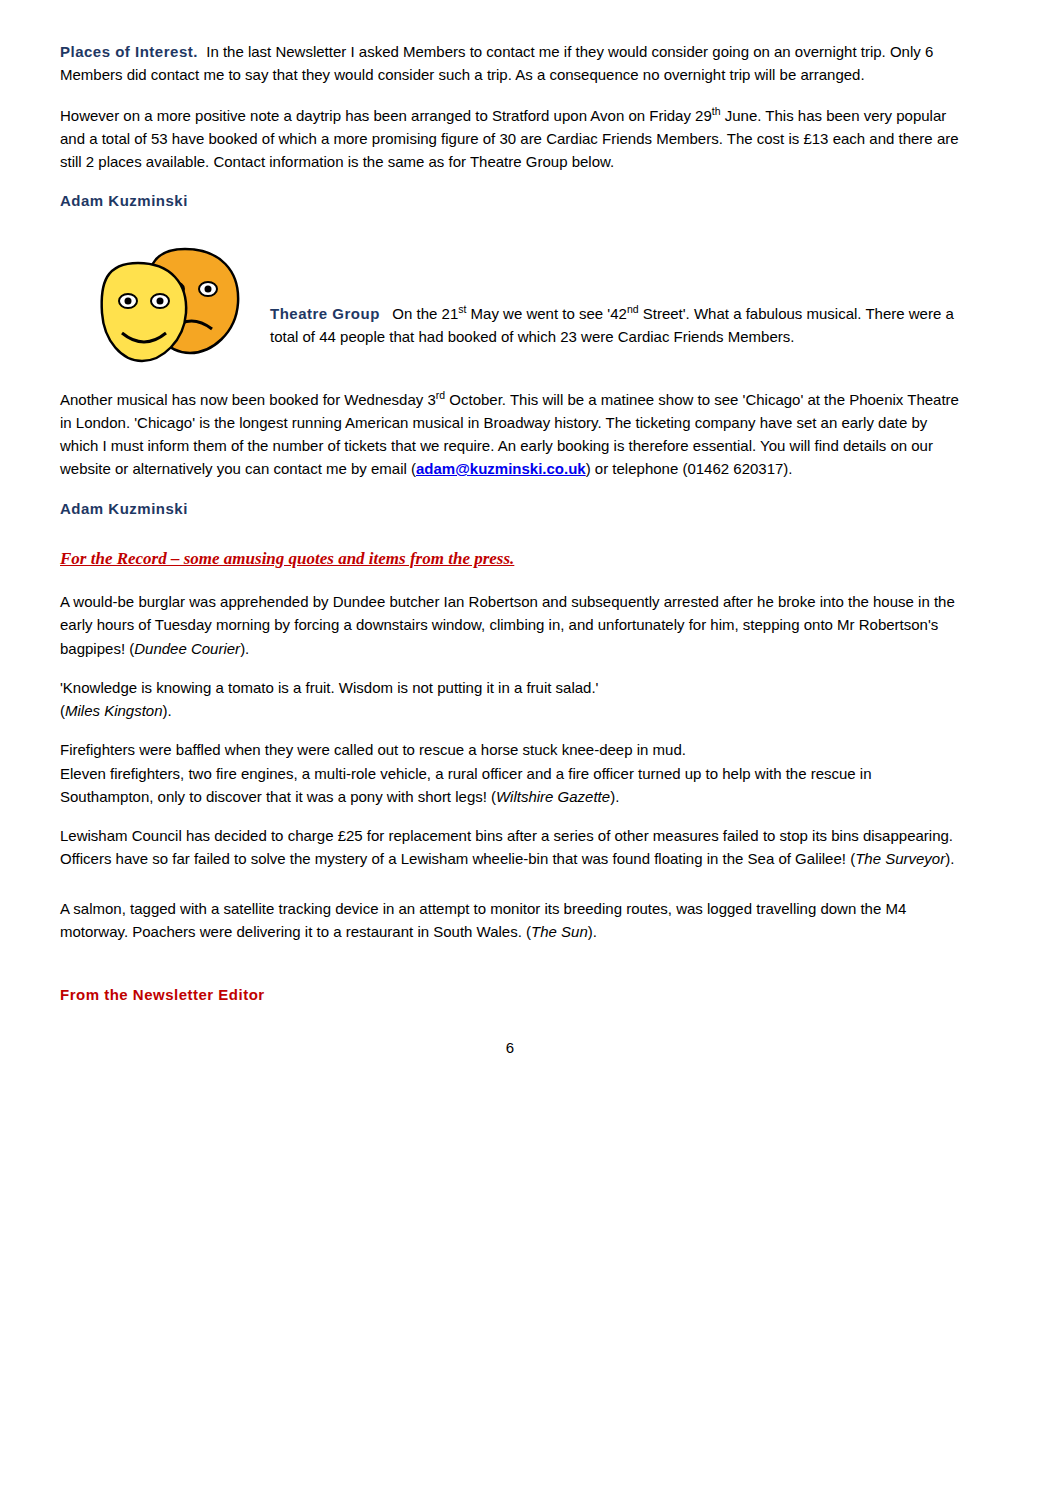Places of Interest. In the last Newsletter I asked Members to contact me if they would consider going on an overnight trip. Only 6 Members did contact me to say that they would consider such a trip. As a consequence no overnight trip will be arranged.
However on a more positive note a daytrip has been arranged to Stratford upon Avon on Friday 29th June. This has been very popular and a total of 53 have booked of which a more promising figure of 30 are Cardiac Friends Members. The cost is £13 each and there are still 2 places available. Contact information is the same as for Theatre Group below.
Adam Kuzminski
Theatre Group On the 21st May we went to see '42nd Street'. What a fabulous musical. There were a total of 44 people that had booked of which 23 were Cardiac Friends Members.
Another musical has now been booked for Wednesday 3rd October. This will be a matinee show to see 'Chicago' at the Phoenix Theatre in London. 'Chicago' is the longest running American musical in Broadway history. The ticketing company have set an early date by which I must inform them of the number of tickets that we require. An early booking is therefore essential. You will find details on our website or alternatively you can contact me by email (adam@kuzminski.co.uk) or telephone (01462 620317).
Adam Kuzminski
For the Record – some amusing quotes and items from the press.
A would-be burglar was apprehended by Dundee butcher Ian Robertson and subsequently arrested after he broke into the house in the early hours of Tuesday morning by forcing a downstairs window, climbing in, and unfortunately for him, stepping onto Mr Robertson's bagpipes! (Dundee Courier).
'Knowledge is knowing a tomato is a fruit. Wisdom is not putting it in a fruit salad.'
(Miles Kingston).
Firefighters were baffled when they were called out to rescue a horse stuck knee-deep in mud.
Eleven firefighters, two fire engines, a multi-role vehicle, a rural officer and a fire officer turned up to help with the rescue in Southampton, only to discover that it was a pony with short legs! (Wiltshire Gazette).
Lewisham Council has decided to charge £25 for replacement bins after a series of other measures failed to stop its bins disappearing. Officers have so far failed to solve the mystery of a Lewisham wheelie-bin that was found floating in the Sea of Galilee! (The Surveyor).
A salmon, tagged with a satellite tracking device in an attempt to monitor its breeding routes, was logged travelling down the M4 motorway. Poachers were delivering it to a restaurant in South Wales. (The Sun).
From the Newsletter Editor
6